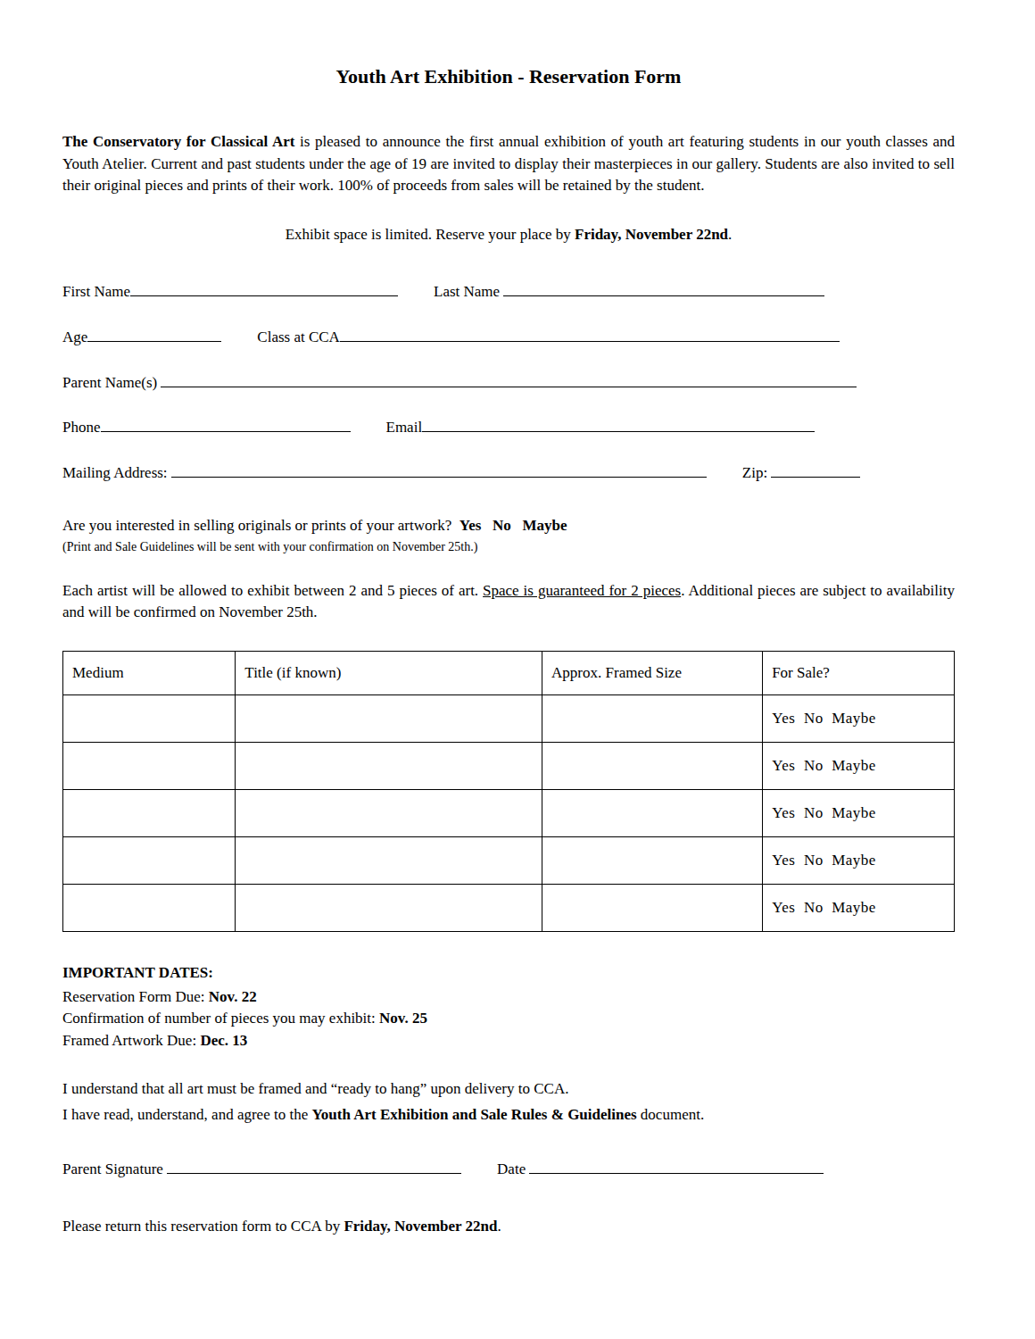Youth Art Exhibition - Reservation Form
The Conservatory for Classical Art is pleased to announce the first annual exhibition of youth art featuring students in our youth classes and Youth Atelier. Current and past students under the age of 19 are invited to display their masterpieces in our gallery. Students are also invited to sell their original pieces and prints of their work. 100% of proceeds from sales will be retained by the student.
Exhibit space is limited. Reserve your place by Friday, November 22nd.
First Name Last Name
Age Class at CCA
Parent Name(s)
Phone Email
Mailing Address: Zip:
Are you interested in selling originals or prints of your artwork? Yes No Maybe
(Print and Sale Guidelines will be sent with your confirmation on November 25th.)
Each artist will be allowed to exhibit between 2 and 5 pieces of art. Space is guaranteed for 2 pieces. Additional pieces are subject to availability and will be confirmed on November 25th.
| Medium | Title (if known) | Approx. Framed Size | For Sale? |
| --- | --- | --- | --- |
| | | | Yes No Maybe |
| | | | Yes No Maybe |
| | | | Yes No Maybe |
| | | | Yes No Maybe |
| | | | Yes No Maybe |
IMPORTANT DATES:
Reservation Form Due: Nov. 22
Confirmation of number of pieces you may exhibit: Nov. 25
Framed Artwork Due: Dec. 13
I understand that all art must be framed and “ready to hang” upon delivery to CCA.
I have read, understand, and agree to the Youth Art Exhibition and Sale Rules & Guidelines document.
Parent Signature Date
Please return this reservation form to CCA by Friday, November 22nd.